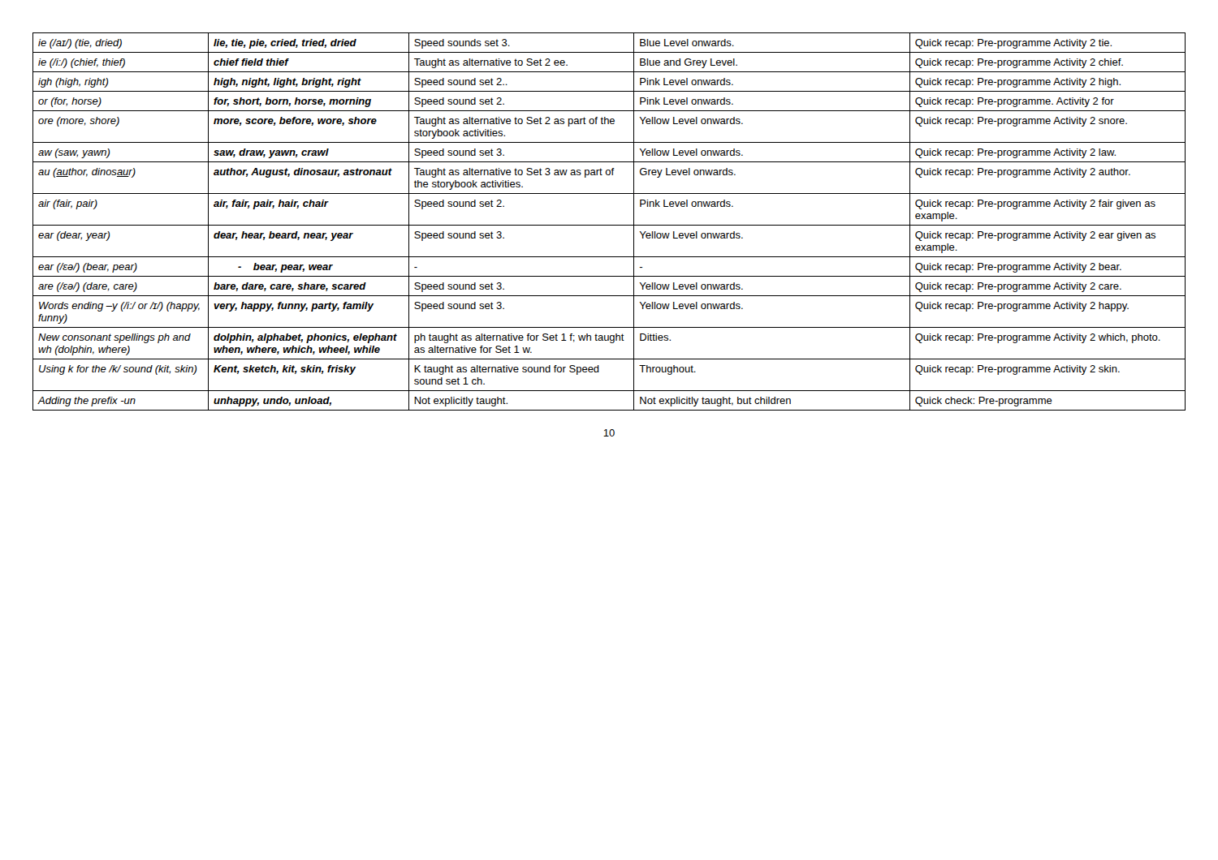| ie (/aɪ/) (tie, dried) | lie, tie, pie, cried, tried, dried | Speed sounds set 3. | Blue Level onwards. | Quick recap: Pre-programme Activity 2 tie. |
| ie (/i:/) (chief, thief) | chief field thief | Taught as alternative to Set 2 ee. | Blue and Grey Level. | Quick recap: Pre-programme Activity 2 chief. |
| igh (high, right) | high, night, light, bright, right | Speed sound set 2.. | Pink Level onwards. | Quick recap: Pre-programme Activity 2 high. |
| or (for, horse) | for, short, born, horse, morning | Speed sound set 2. | Pink Level onwards. | Quick recap: Pre-programme. Activity 2 for |
| ore (more, shore) | more, score, before, wore, shore | Taught as alternative to Set 2 as part of the storybook activities. | Yellow Level onwards. | Quick recap: Pre-programme Activity 2 snore. |
| aw (saw, yawn) | saw, draw, yawn, crawl | Speed sound set 3. | Yellow Level onwards. | Quick recap: Pre-programme Activity 2 law. |
| au ( au thor, dinos au r) | author, August, dinosaur, astronaut | Taught as alternative to Set 3 aw as part of the storybook activities. | Grey Level onwards. | Quick recap: Pre-programme Activity 2 author. |
| air (fair, pair) | air, fair, pair, hair, chair | Speed sound set 2. | Pink Level onwards. | Quick recap: Pre-programme Activity 2 fair given as example. |
| ear (dear, year) | dear, hear, beard, near, year | Speed sound set 3. | Yellow Level onwards. | Quick recap: Pre-programme Activity 2 ear given as example. |
| ear (/ɛə/) (bear, pear) | - bear, pear, wear | - | - | Quick recap: Pre-programme Activity 2 bear. |
| are (/ɛə/) (dare, care) | bare, dare, care, share, scared | Speed sound set 3. | Yellow Level onwards. | Quick recap: Pre-programme Activity 2 care. |
| Words ending –y (/i:/ or /ɪ/) (happy, funny) | very, happy, funny, party, family | Speed sound set 3. | Yellow Level onwards. | Quick recap: Pre-programme Activity 2 happy. |
| New consonant spellings ph and wh (dolphin, where) | dolphin, alphabet, phonics, elephant when, where, which, wheel, while | ph taught as alternative for Set 1 f; wh taught as alternative for Set 1 w. | Ditties. | Quick recap: Pre-programme Activity 2 which, photo. |
| Using k for the /k/ sound (kit, skin) | Kent, sketch, kit, skin, frisky | K taught as alternative sound for Speed sound set 1 ch. | Throughout. | Quick recap: Pre-programme Activity 2 skin. |
| Adding the prefix -un | unhappy, undo, unload, | Not explicitly taught. | Not explicitly taught, but children | Quick check: Pre-programme |
10